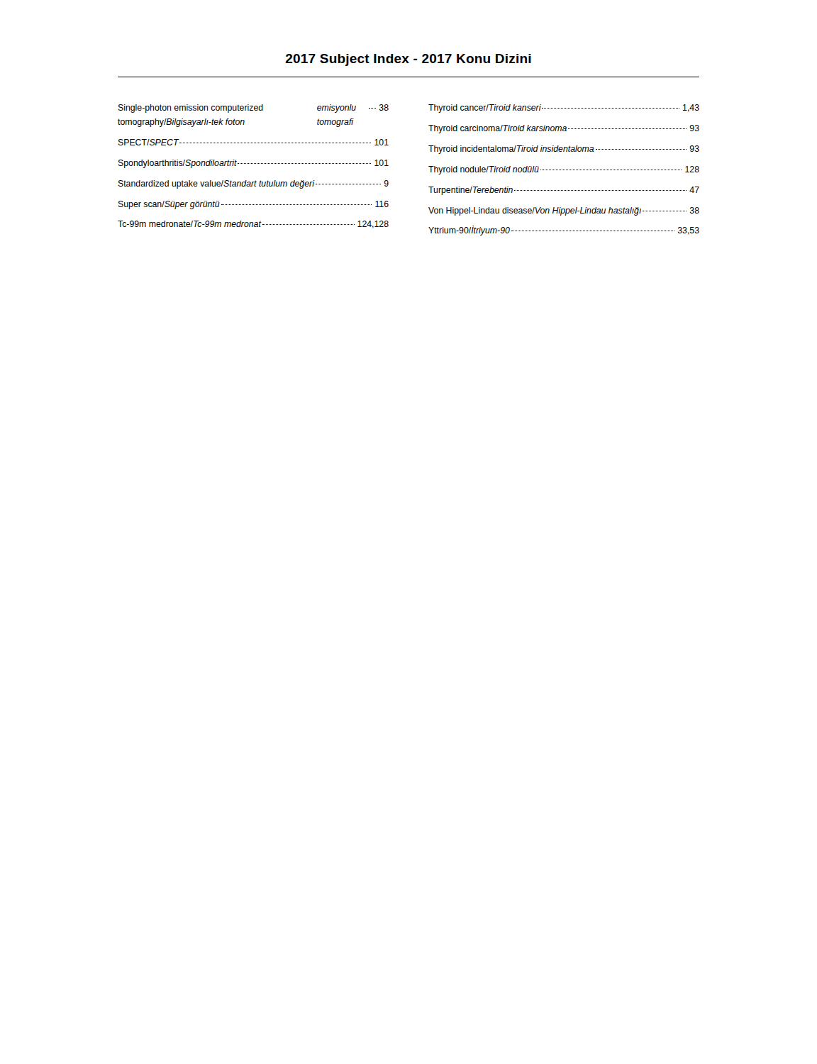2017 Subject Index - 2017 Konu Dizini
Single-photon emission computerized tomography/Bilgisayarlı-tek foton emisyonlu tomografi 38
SPECT/SPECT 101
Spondyloarthritis/Spondiloartrit 101
Standardized uptake value/Standart tutulum değeri 9
Super scan/Süper görüntü 116
Tc-99m medronate/Tc-99m medronat 124,128
Thyroid cancer/Tiroid kanseri 1,43
Thyroid carcinoma/Tiroid karsinoma 93
Thyroid incidentaloma/Tiroid insidentaloma 93
Thyroid nodule/Tiroid nodülü 128
Turpentine/Terebentin 47
Von Hippel-Lindau disease/Von Hippel-Lindau hastalığı 38
Yttrium-90/İtriyum-90 33,53